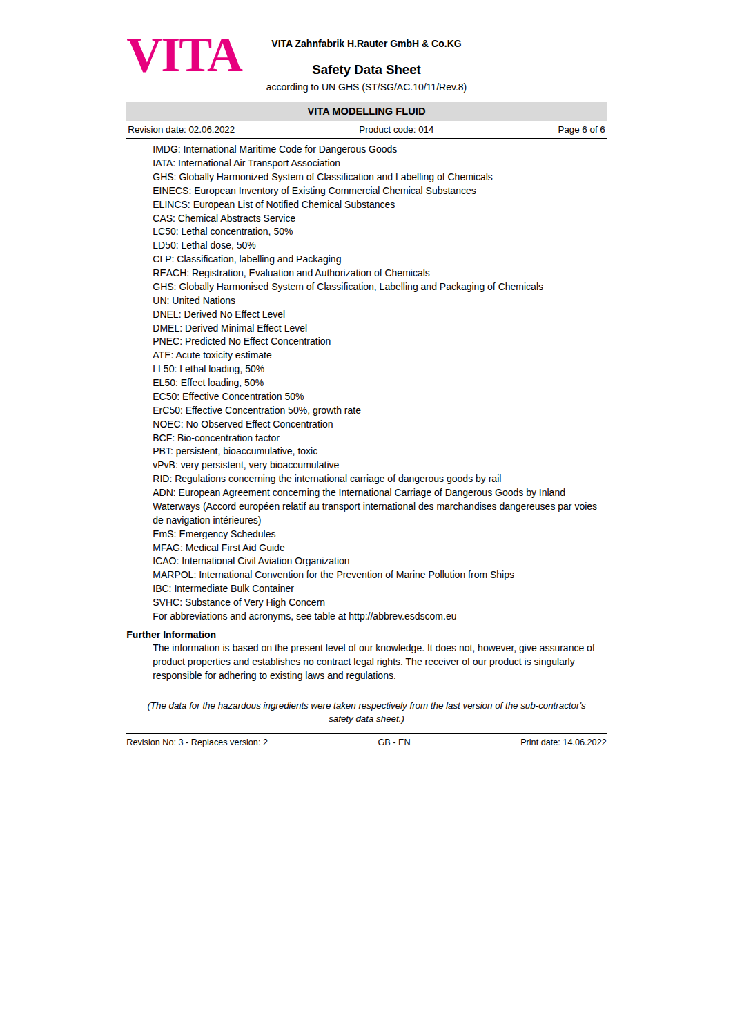VITA
VITA Zahnfabrik H.Rauter GmbH & Co.KG
Safety Data Sheet
according to UN GHS (ST/SG/AC.10/11/Rev.8)
VITA MODELLING FLUID
Revision date: 02.06.2022 Product code: 014 Page 6 of 6
IMDG: International Maritime Code for Dangerous Goods
IATA: International Air Transport Association
GHS: Globally Harmonized System of Classification and Labelling of Chemicals
EINECS: European Inventory of Existing Commercial Chemical Substances
ELINCS: European List of Notified Chemical Substances
CAS: Chemical Abstracts Service
LC50: Lethal concentration, 50%
LD50: Lethal dose, 50%
CLP: Classification, labelling and Packaging
REACH: Registration, Evaluation and Authorization of Chemicals
GHS: Globally Harmonised System of Classification, Labelling and Packaging of Chemicals
UN: United Nations
DNEL: Derived No Effect Level
DMEL: Derived Minimal Effect Level
PNEC: Predicted No Effect Concentration
ATE: Acute toxicity estimate
LL50: Lethal loading, 50%
EL50: Effect loading, 50%
EC50: Effective Concentration 50%
ErC50: Effective Concentration 50%, growth rate
NOEC: No Observed Effect Concentration
BCF: Bio-concentration factor
PBT: persistent, bioaccumulative, toxic
vPvB: very persistent, very bioaccumulative
RID: Regulations concerning the international carriage of dangerous goods by rail
ADN: European Agreement concerning the International Carriage of Dangerous Goods by Inland Waterways (Accord européen relatif au transport international des marchandises dangereuses par voies de navigation intérieures)
EmS: Emergency Schedules
MFAG: Medical First Aid Guide
ICAO: International Civil Aviation Organization
MARPOL: International Convention for the Prevention of Marine Pollution from Ships
IBC: Intermediate Bulk Container
SVHC: Substance of Very High Concern
For abbreviations and acronyms, see table at http://abbrev.esdscom.eu
Further Information
The information is based on the present level of our knowledge. It does not, however, give assurance of product properties and establishes no contract legal rights. The receiver of our product is singularly responsible for adhering to existing laws and regulations.
(The data for the hazardous ingredients were taken respectively from the last version of the sub-contractor's safety data sheet.)
Revision No: 3 - Replaces version: 2 GB - EN Print date: 14.06.2022